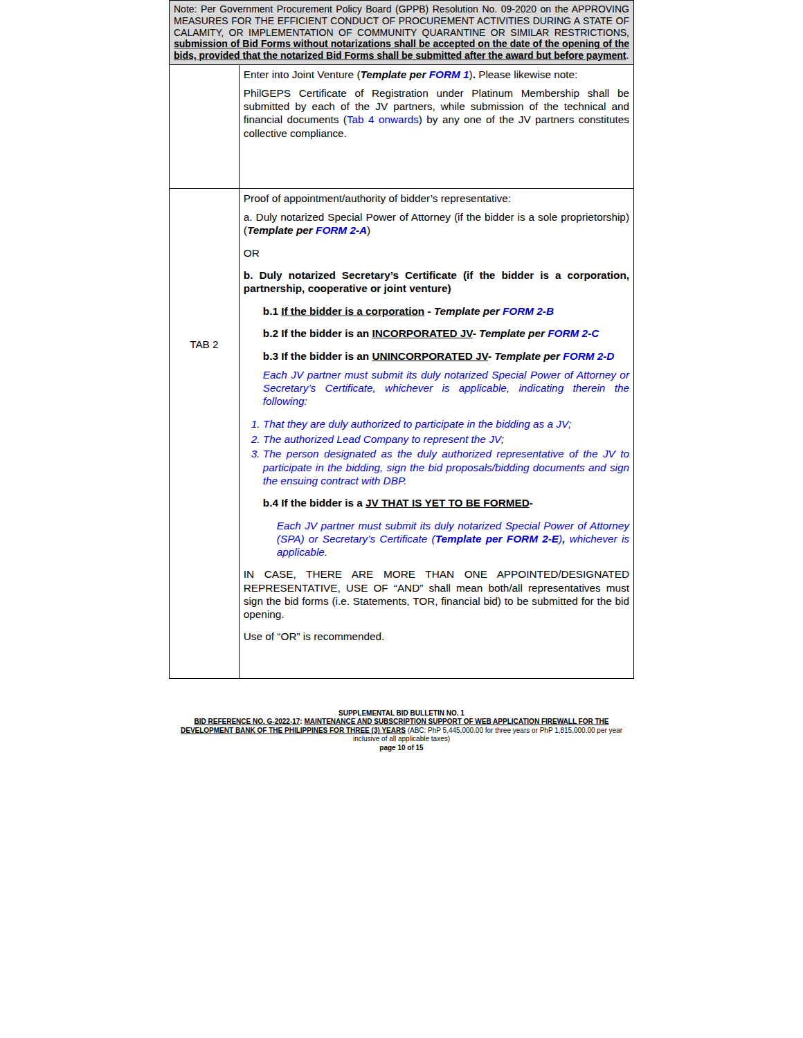| Note: Per Government Procurement Policy Board (GPPB) Resolution No. 09-2020 on the APPROVING MEASURES FOR THE EFFICIENT CONDUCT OF PROCUREMENT ACTIVITIES DURING A STATE OF CALAMITY, OR IMPLEMENTATION OF COMMUNITY QUARANTINE OR SIMILAR RESTRICTIONS, submission of Bid Forms without notarizations shall be accepted on the date of the opening of the bids, provided that the notarized Bid Forms shall be submitted after the award but before payment . |
| | Enter into Joint Venture ( Template per FORM 1 ) . Please likewise note: PhilGEPS Certificate of Registration under Platinum Membership shall be submitted by each of the JV partners, while submission of the technical and financial documents ( Tab 4 onwards ) by any one of the JV partners constitutes collective compliance. |
| TAB 2 | Proof of appointment/authority of bidder’s representative: a. Duly notarized Special Power of Attorney (if the bidder is a sole proprietorship) ( Template per FORM 2-A ) OR b. Duly notarized Secretary’s Certificate (if the bidder is a corporation, partnership, cooperative or joint venture) b.1 If the bidder is a corporation - Template per FORM 2-B b.2 If the bidder is an INCORPORATED JV - Template per FORM 2-C b.3 If the bidder is an UNINCORPORATED JV - Template per FORM 2-D Each JV partner must submit its duly notarized Special Power of Attorney or Secretary’s Certificate, whichever is applicable, indicating therein the following: That they are duly authorized to participate in the bidding as a JV; The authorized Lead Company to represent the JV; The person designated as the duly authorized representative of the JV to participate in the bidding, sign the bid proposals/bidding documents and sign the ensuing contract with DBP. b.4 If the bidder is a JV THAT IS YET TO BE FORMED - Each JV partner must submit its duly notarized Special Power of Attorney (SPA) or Secretary’s Certificate ( Template per FORM 2-E ) , whichever is applicable. IN CASE, THERE ARE MORE THAN ONE APPOINTED/DESIGNATED REPRESENTATIVE, USE OF “AND” shall mean both/all representatives must sign the bid forms (i.e. Statements, TOR, financial bid) to be submitted for the bid opening. Use of “OR” is recommended. |
SUPPLEMENTAL BID BULLETIN NO. 1
BID REFERENCE NO. G-2022-17: MAINTENANCE AND SUBSCRIPTION SUPPORT OF WEB APPLICATION FIREWALL FOR THE DEVELOPMENT BANK OF THE PHILIPPINES FOR THREE (3) YEARS (ABC: PhP 5,445,000.00 for three years or PhP 1,815,000.00 per year inclusive of all applicable taxes)
page 10 of 15